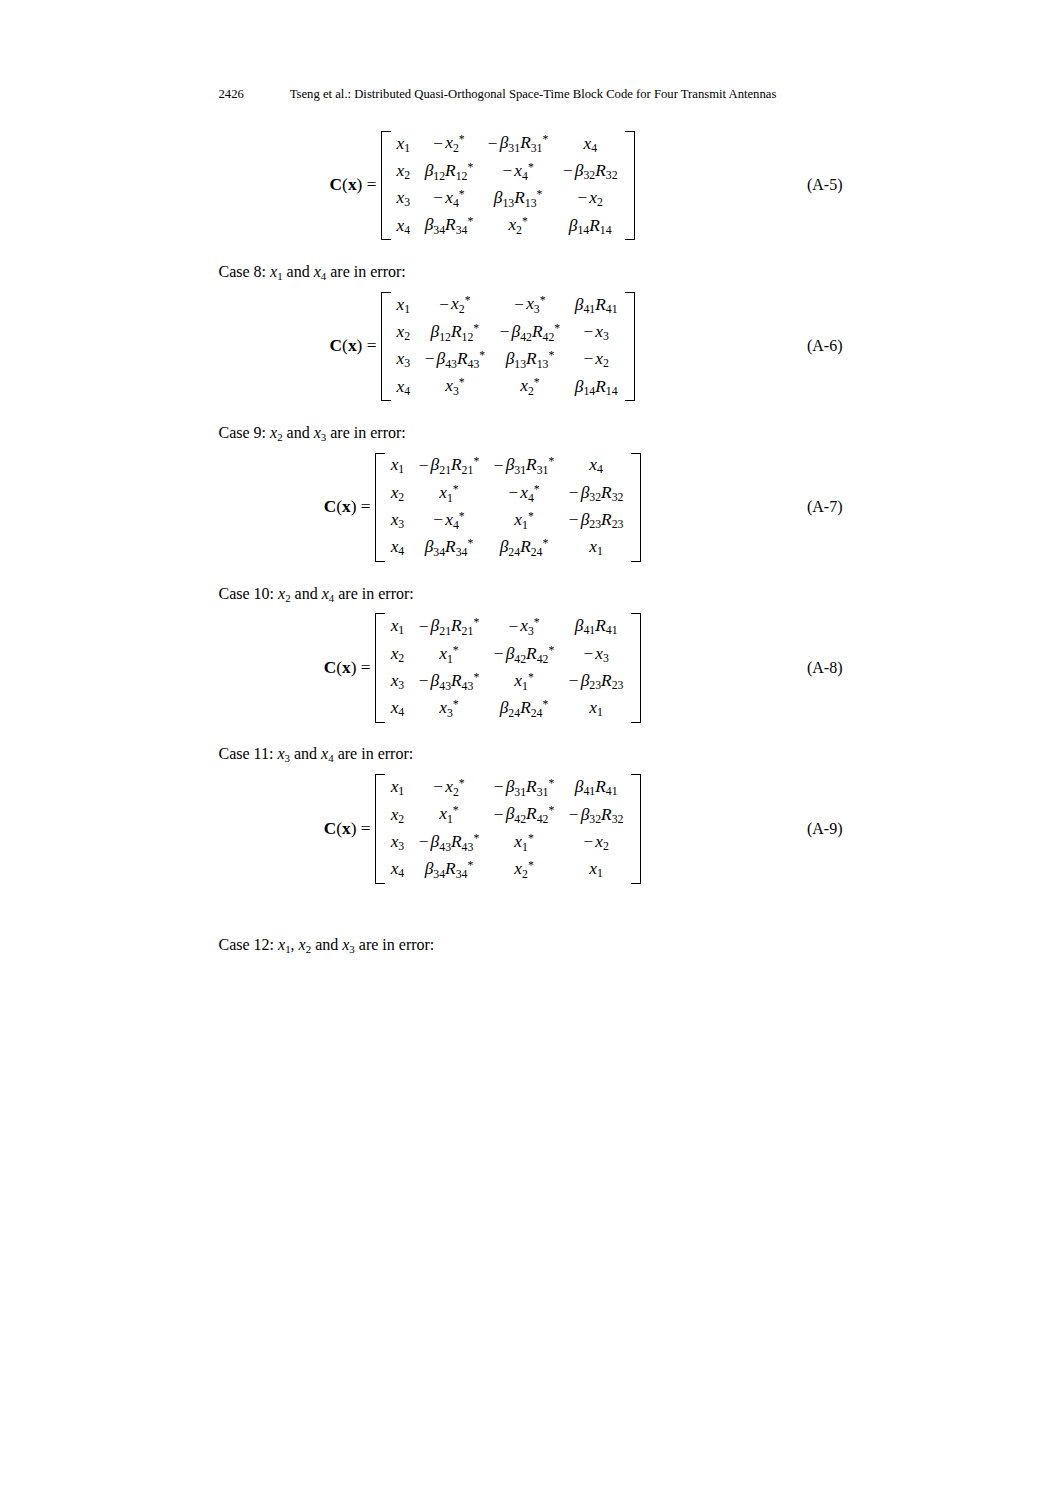2426
Tseng et al.: Distributed Quasi-Orthogonal Space-Time Block Code for Four Transmit Antennas
C(x) =
| x 1 | − x 2 * | − β 31 R 31 * | x 4 |
| x 2 | β 12 R 12 * | − x 4 * | − β 32 R 32 |
| x 3 | − x 4 * | β 13 R 13 * | − x 2 |
| x 4 | β 34 R 34 * | x 2 * | β 14 R 14 |
(A-5)
Case 8: x1 and x4 are in error:
C(x) =
| x 1 | − x 2 * | − x 3 * | β 41 R 41 |
| x 2 | β 12 R 12 * | − β 42 R 42 * | − x 3 |
| x 3 | − β 43 R 43 * | β 13 R 13 * | − x 2 |
| x 4 | x 3 * | x 2 * | β 14 R 14 |
(A-6)
Case 9: x2 and x3 are in error:
C(x) =
| x 1 | − β 21 R 21 * | − β 31 R 31 * | x 4 |
| x 2 | x 1 * | − x 4 * | − β 32 R 32 |
| x 3 | − x 4 * | x 1 * | − β 23 R 23 |
| x 4 | β 34 R 34 * | β 24 R 24 * | x 1 |
(A-7)
Case 10: x2 and x4 are in error:
C(x) =
| x 1 | − β 21 R 21 * | − x 3 * | β 41 R 41 |
| x 2 | x 1 * | − β 42 R 42 * | − x 3 |
| x 3 | − β 43 R 43 * | x 1 * | − β 23 R 23 |
| x 4 | x 3 * | β 24 R 24 * | x 1 |
(A-8)
Case 11: x3 and x4 are in error:
C(x) =
| x 1 | − x 2 * | − β 31 R 31 * | β 41 R 41 |
| x 2 | x 1 * | − β 42 R 42 * | − β 32 R 32 |
| x 3 | − β 43 R 43 * | x 1 * | − x 2 |
| x 4 | β 34 R 34 * | x 2 * | x 1 |
(A-9)
Case 12: x1, x2 and x3 are in error: